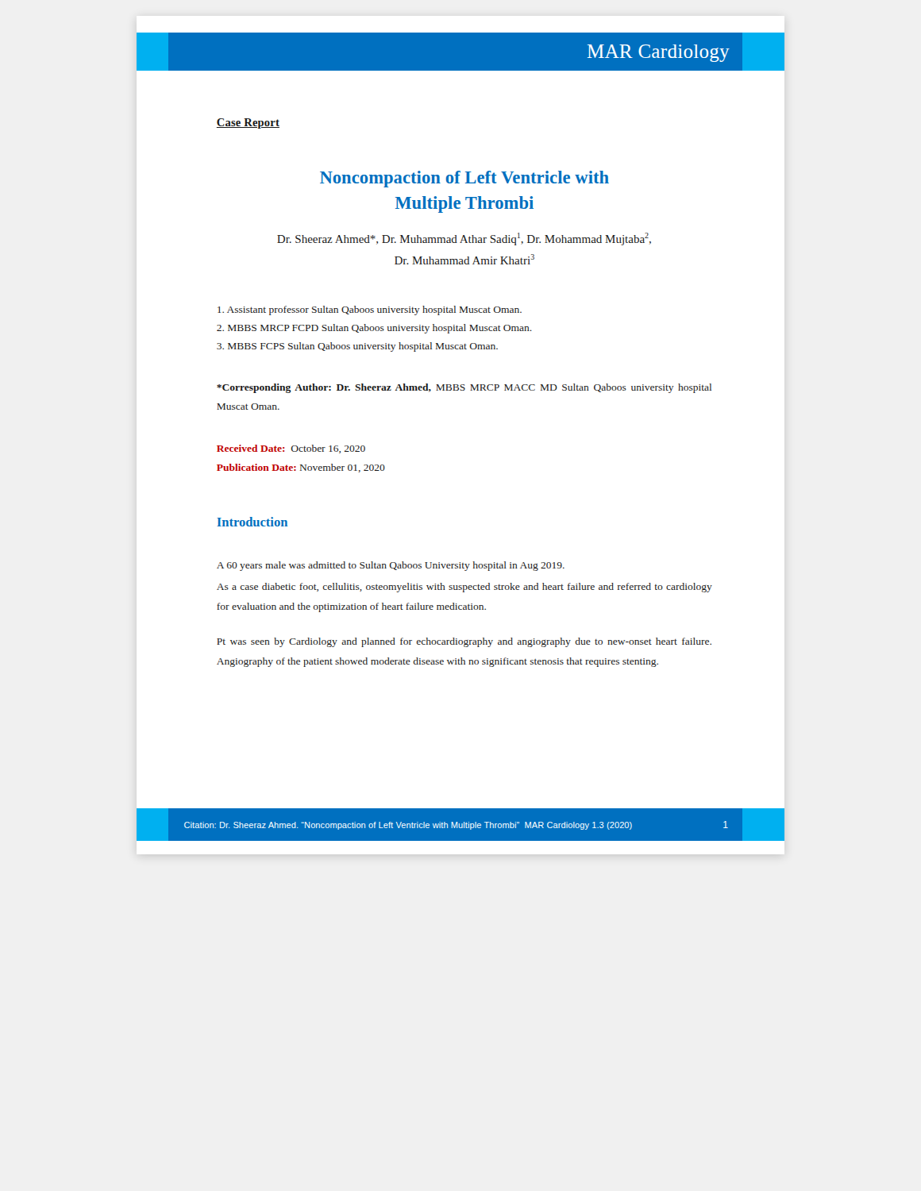MAR Cardiology
Case Report
Noncompaction of Left Ventricle with
Multiple Thrombi
Dr. Sheeraz Ahmed*, Dr. Muhammad Athar Sadiq1, Dr. Mohammad Mujtaba2,
Dr. Muhammad Amir Khatri3
1. Assistant professor Sultan Qaboos university hospital Muscat Oman.
2. MBBS MRCP FCPD Sultan Qaboos university hospital Muscat Oman.
3. MBBS FCPS Sultan Qaboos university hospital Muscat Oman.
*Corresponding Author: Dr. Sheeraz Ahmed, MBBS MRCP MACC MD Sultan Qaboos university hospital Muscat Oman.
Received Date: October 16, 2020
Publication Date: November 01, 2020
Introduction
A 60 years male was admitted to Sultan Qaboos University hospital in Aug 2019.
As a case diabetic foot, cellulitis, osteomyelitis with suspected stroke and heart failure and referred to cardiology for evaluation and the optimization of heart failure medication.
Pt was seen by Cardiology and planned for echocardiography and angiography due to new-onset heart failure. Angiography of the patient showed moderate disease with no significant stenosis that requires stenting.
Citation: Dr. Sheeraz Ahmed. “Noncompaction of Left Ventricle with Multiple Thrombi” MAR Cardiology 1.3 (2020)
1